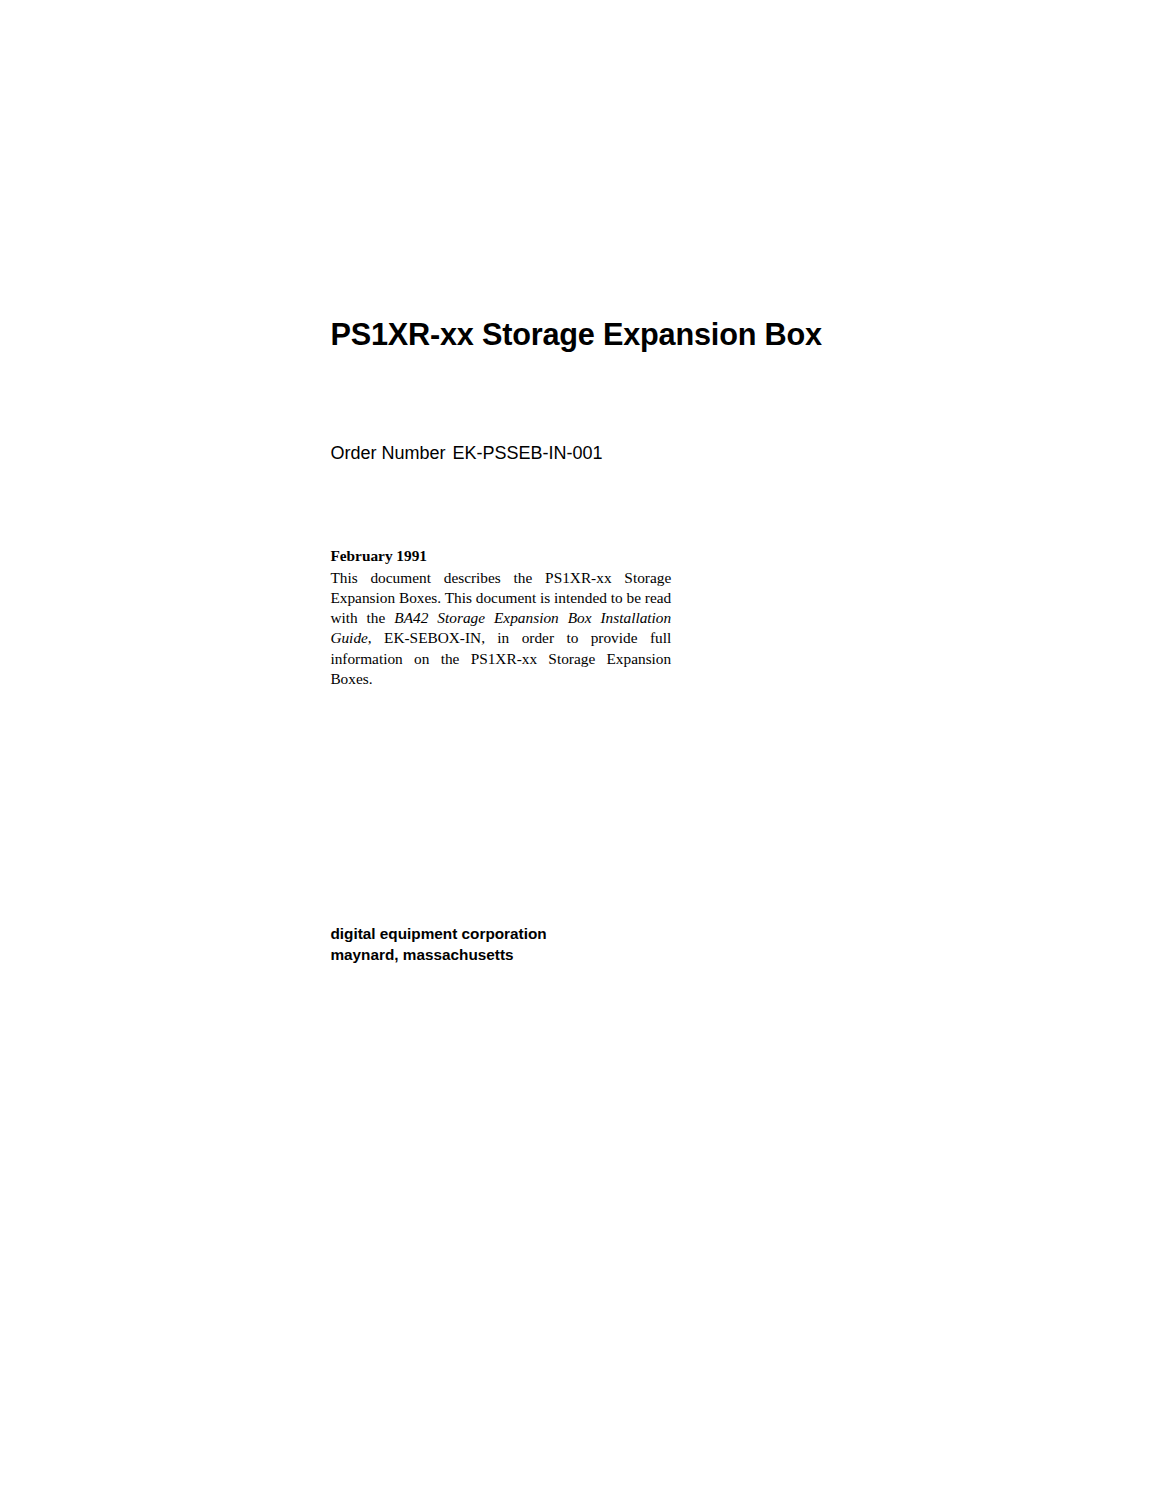PS1XR-xx Storage Expansion Box
Order Number EK-PSSEB-IN-001
February 1991 This document describes the PS1XR-xx Storage Expansion Boxes. This document is intended to be read with the BA42 Storage Expansion Box Installation Guide, EK-SEBOX-IN, in order to provide full information on the PS1XR-xx Storage Expansion Boxes.
digital equipment corporation
maynard, massachusetts